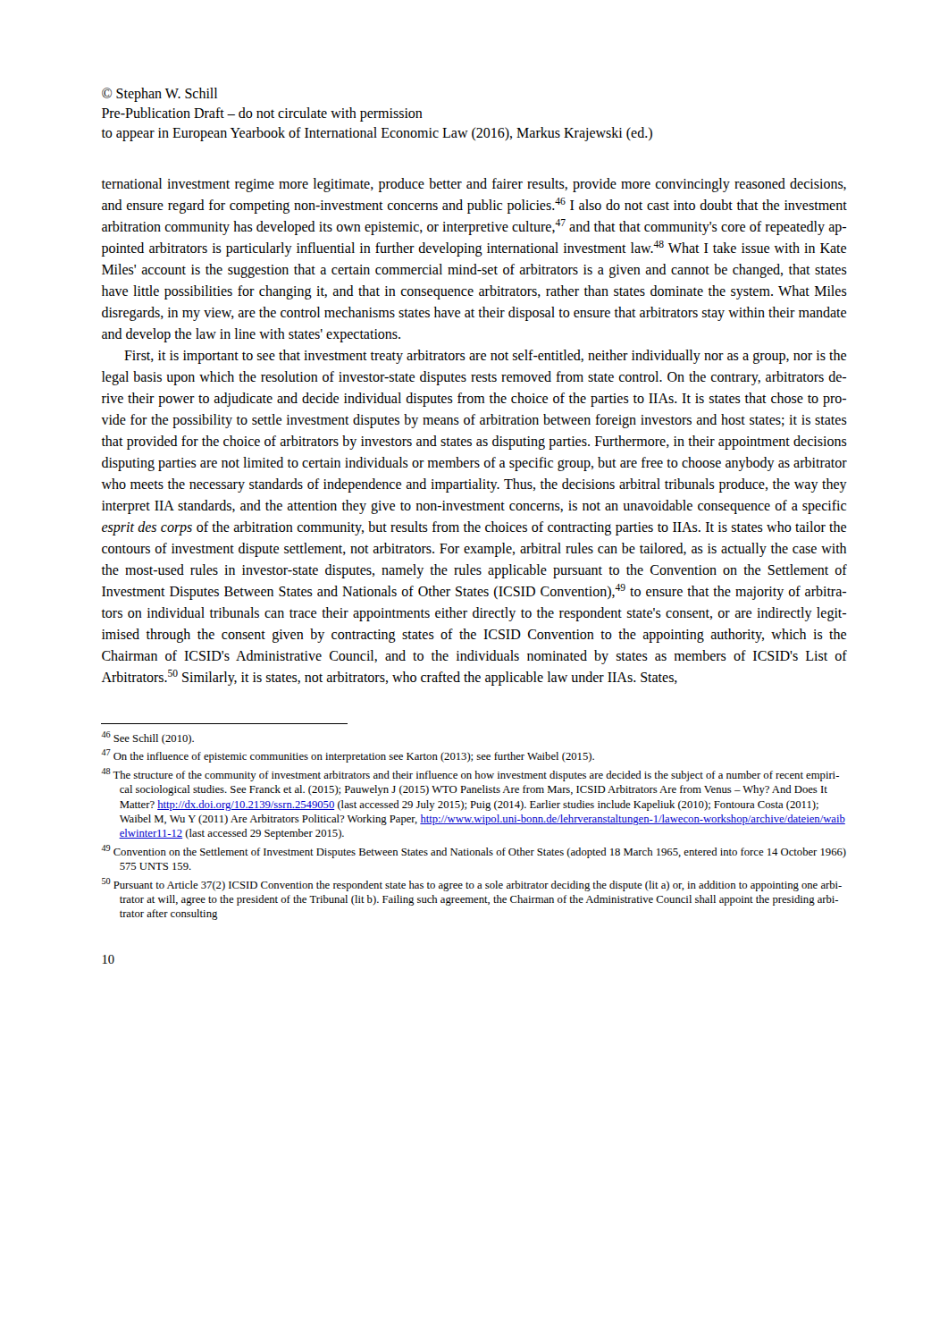© Stephan W. Schill
Pre-Publication Draft – do not circulate with permission
to appear in European Yearbook of International Economic Law (2016), Markus Krajewski (ed.)
ternational investment regime more legitimate, produce better and fairer results, provide more convincingly reasoned decisions, and ensure regard for competing non-investment concerns and public policies.46 I also do not cast into doubt that the investment arbitration community has developed its own epistemic, or interpretive culture,47 and that that community's core of repeatedly appointed arbitrators is particularly influential in further developing international investment law.48 What I take issue with in Kate Miles' account is the suggestion that a certain commercial mind-set of arbitrators is a given and cannot be changed, that states have little possibilities for changing it, and that in consequence arbitrators, rather than states dominate the system. What Miles disregards, in my view, are the control mechanisms states have at their disposal to ensure that arbitrators stay within their mandate and develop the law in line with states' expectations.
First, it is important to see that investment treaty arbitrators are not self-entitled, neither individually nor as a group, nor is the legal basis upon which the resolution of investor-state disputes rests removed from state control. On the contrary, arbitrators derive their power to adjudicate and decide individual disputes from the choice of the parties to IIAs. It is states that chose to provide for the possibility to settle investment disputes by means of arbitration between foreign investors and host states; it is states that provided for the choice of arbitrators by investors and states as disputing parties. Furthermore, in their appointment decisions disputing parties are not limited to certain individuals or members of a specific group, but are free to choose anybody as arbitrator who meets the necessary standards of independence and impartiality. Thus, the decisions arbitral tribunals produce, the way they interpret IIA standards, and the attention they give to non-investment concerns, is not an unavoidable consequence of a specific esprit des corps of the arbitration community, but results from the choices of contracting parties to IIAs. It is states who tailor the contours of investment dispute settlement, not arbitrators. For example, arbitral rules can be tailored, as is actually the case with the most-used rules in investor-state disputes, namely the rules applicable pursuant to the Convention on the Settlement of Investment Disputes Between States and Nationals of Other States (ICSID Convention),49 to ensure that the majority of arbitrators on individual tribunals can trace their appointments either directly to the respondent state's consent, or are indirectly legitimised through the consent given by contracting states of the ICSID Convention to the appointing authority, which is the Chairman of ICSID's Administrative Council, and to the individuals nominated by states as members of ICSID's List of Arbitrators.50 Similarly, it is states, not arbitrators, who crafted the applicable law under IIAs. States,
46 See Schill (2010).
47 On the influence of epistemic communities on interpretation see Karton (2013); see further Waibel (2015).
48 The structure of the community of investment arbitrators and their influence on how investment disputes are decided is the subject of a number of recent empirical sociological studies. See Franck et al. (2015); Pauwelyn J (2015) WTO Panelists Are from Mars, ICSID Arbitrators Are from Venus – Why? And Does It Matter? http://dx.doi.org/10.2139/ssrn.2549050 (last accessed 29 July 2015); Puig (2014). Earlier studies include Kapeliuk (2010); Fontoura Costa (2011); Waibel M, Wu Y (2011) Are Arbitrators Political? Working Paper, http://www.wipol.uni-bonn.de/lehrveranstaltungen-1/lawecon-workshop/archive/dateien/waibelwinter11-12 (last accessed 29 September 2015).
49 Convention on the Settlement of Investment Disputes Between States and Nationals of Other States (adopted 18 March 1965, entered into force 14 October 1966) 575 UNTS 159.
50 Pursuant to Article 37(2) ICSID Convention the respondent state has to agree to a sole arbitrator deciding the dispute (lit a) or, in addition to appointing one arbitrator at will, agree to the president of the Tribunal (lit b). Failing such agreement, the Chairman of the Administrative Council shall appoint the presiding arbitrator after consulting
10